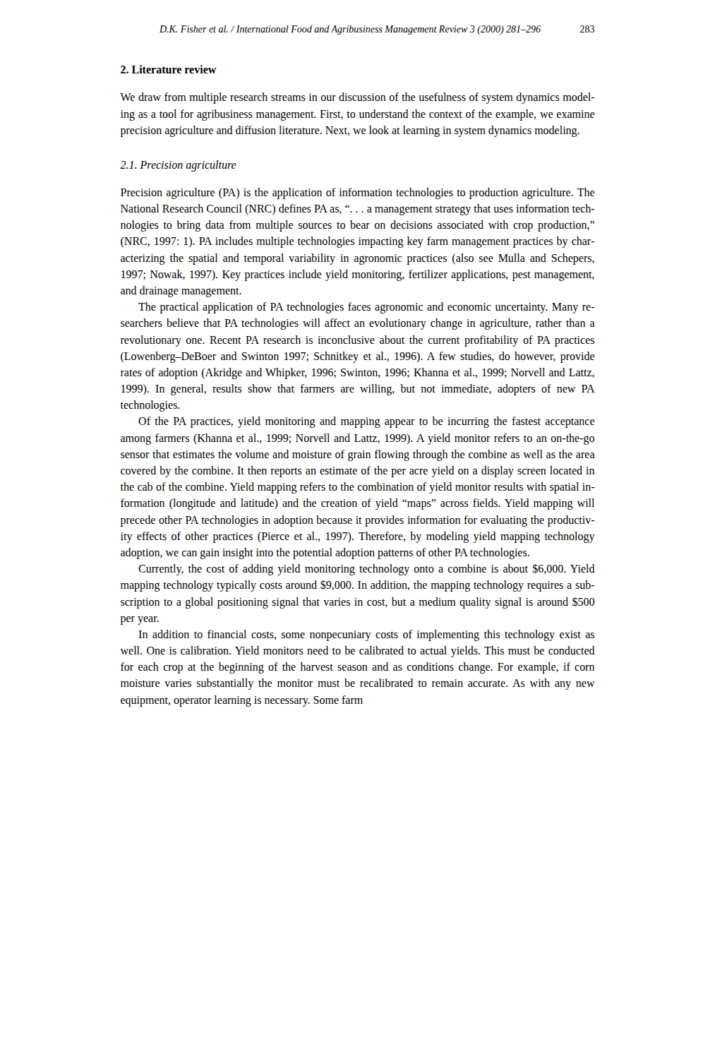283 D.K. Fisher et al. / International Food and Agribusiness Management Review 3 (2000) 281–296
2. Literature review
We draw from multiple research streams in our discussion of the usefulness of system dynamics modeling as a tool for agribusiness management. First, to understand the context of the example, we examine precision agriculture and diffusion literature. Next, we look at learning in system dynamics modeling.
2.1. Precision agriculture
Precision agriculture (PA) is the application of information technologies to production agriculture. The National Research Council (NRC) defines PA as, “. . . a management strategy that uses information technologies to bring data from multiple sources to bear on decisions associated with crop production,” (NRC, 1997: 1). PA includes multiple technologies impacting key farm management practices by characterizing the spatial and temporal variability in agronomic practices (also see Mulla and Schepers, 1997; Nowak, 1997). Key practices include yield monitoring, fertilizer applications, pest management, and drainage management.
The practical application of PA technologies faces agronomic and economic uncertainty. Many researchers believe that PA technologies will affect an evolutionary change in agriculture, rather than a revolutionary one. Recent PA research is inconclusive about the current profitability of PA practices (Lowenberg–DeBoer and Swinton 1997; Schnitkey et al., 1996). A few studies, do however, provide rates of adoption (Akridge and Whipker, 1996; Swinton, 1996; Khanna et al., 1999; Norvell and Lattz, 1999). In general, results show that farmers are willing, but not immediate, adopters of new PA technologies.
Of the PA practices, yield monitoring and mapping appear to be incurring the fastest acceptance among farmers (Khanna et al., 1999; Norvell and Lattz, 1999). A yield monitor refers to an on-the-go sensor that estimates the volume and moisture of grain flowing through the combine as well as the area covered by the combine. It then reports an estimate of the per acre yield on a display screen located in the cab of the combine. Yield mapping refers to the combination of yield monitor results with spatial information (longitude and latitude) and the creation of yield “maps” across fields. Yield mapping will precede other PA technologies in adoption because it provides information for evaluating the productivity effects of other practices (Pierce et al., 1997). Therefore, by modeling yield mapping technology adoption, we can gain insight into the potential adoption patterns of other PA technologies.
Currently, the cost of adding yield monitoring technology onto a combine is about $6,000. Yield mapping technology typically costs around $9,000. In addition, the mapping technology requires a subscription to a global positioning signal that varies in cost, but a medium quality signal is around $500 per year.
In addition to financial costs, some nonpecuniary costs of implementing this technology exist as well. One is calibration. Yield monitors need to be calibrated to actual yields. This must be conducted for each crop at the beginning of the harvest season and as conditions change. For example, if corn moisture varies substantially the monitor must be recalibrated to remain accurate. As with any new equipment, operator learning is necessary. Some farm